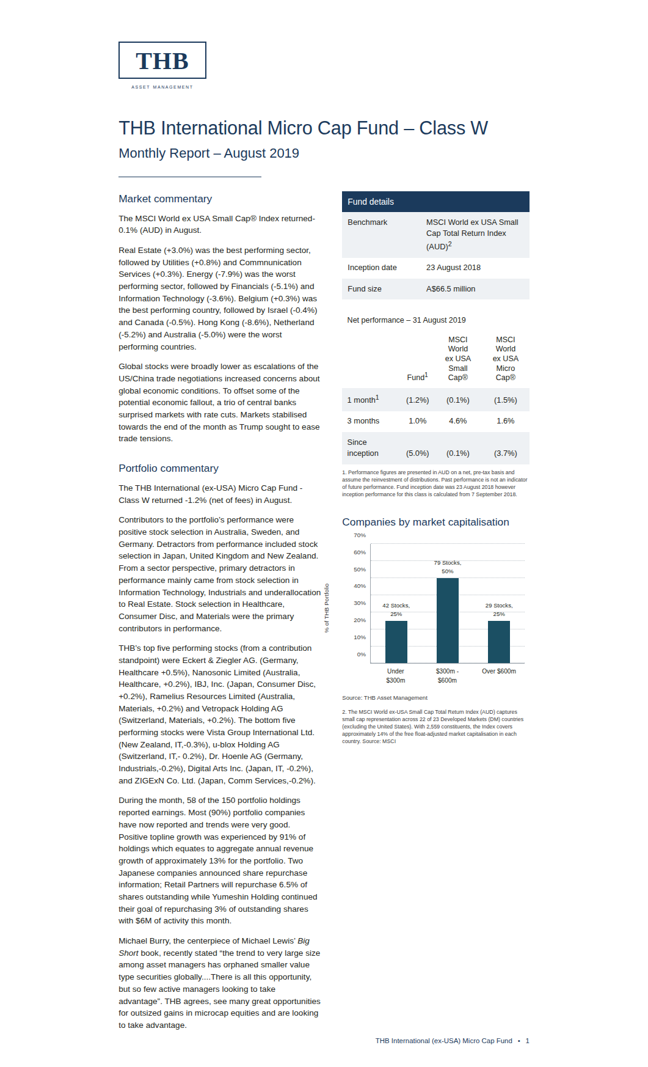THB
Asset Management
THB International Micro Cap Fund – Class W
Monthly Report – August 2019
Market commentary
The MSCI World ex USA Small Cap® Index returned-0.1% (AUD) in August.
Real Estate (+3.0%) was the best performing sector, followed by Utilities (+0.8%) and Commnunication Services (+0.3%). Energy (-7.9%) was the worst performing sector, followed by Financials (-5.1%) and Information Technology (-3.6%). Belgium (+0.3%) was the best performing country, followed by Israel (-0.4%) and Canada (-0.5%). Hong Kong (-8.6%), Netherland (-5.2%) and Australia (-5.0%) were the worst performing countries.
Global stocks were broadly lower as escalations of the US/China trade negotiations increased concerns about global economic conditions. To offset some of the potential economic fallout, a trio of central banks surprised markets with rate cuts. Markets stabilised towards the end of the month as Trump sought to ease trade tensions.
Portfolio commentary
The THB International (ex-USA) Micro Cap Fund - Class W returned -1.2% (net of fees) in August.
Contributors to the portfolio’s performance were positive stock selection in Australia, Sweden, and Germany. Detractors from performance included stock selection in Japan, United Kingdom and New Zealand. From a sector perspective, primary detractors in performance mainly came from stock selection in Information Technology, Industrials and underallocation to Real Estate. Stock selection in Healthcare, Consumer Disc, and Materials were the primary contributors in performance.
THB’s top five performing stocks (from a contribution standpoint) were Eckert & Ziegler AG. (Germany, Healthcare +0.5%), Nanosonic Limited (Australia, Healthcare, +0.2%), IBJ, Inc. (Japan, Consumer Disc, +0.2%), Ramelius Resources Limited (Australia, Materials, +0.2%) and Vetropack Holding AG (Switzerland, Materials, +0.2%). The bottom five performing stocks were Vista Group International Ltd. (New Zealand, IT,-0.3%), u-blox Holding AG (Switzerland, IT,- 0.2%), Dr. Hoenle AG (Germany, Industrials,-0.2%), Digital Arts Inc. (Japan, IT, -0.2%), and ZIGExN Co. Ltd. (Japan, Comm Services,-0.2%).
During the month, 58 of the 150 portfolio holdings reported earnings. Most (90%) portfolio companies have now reported and trends were very good. Positive topline growth was experienced by 91% of holdings which equates to aggregate annual revenue growth of approximately 13% for the portfolio. Two Japanese companies announced share repurchase information; Retail Partners will repurchase 6.5% of shares outstanding while Yumeshin Holding continued their goal of repurchasing 3% of outstanding shares with $6M of activity this month.
Michael Burry, the centerpiece of Michael Lewis’ Big Short book, recently stated “the trend to very large size among asset managers has orphaned smaller value type securities globally....There is all this opportunity, but so few active managers looking to take advantage”. THB agrees, see many great opportunities for outsized gains in microcap equities and are looking to take advantage.
| Fund details |
| --- |
| Benchmark | MSCI World ex USA Small Cap Total Return Index (AUD) 2 |
| Inception date | 23 August 2018 |
| Fund size | A$66.5 million |
| Net performance – 31 August 2019 |
| --- |
| | Fund 1 | MSCI World ex USA Small Cap® | MSCI World ex USA Micro Cap® |
| 1 month 1 | (1.2%) | (0.1%) | (1.5%) |
| 3 months | 1.0% | 4.6% | 1.6% |
| Since inception | (5.0%) | (0.1%) | (3.7%) |
1. Performance figures are presented in AUD on a net, pre-tax basis and assume the reinvestment of distributions. Past performance is not an indicator of future performance. Fund inception date was 23 August 2018 however inception performance for this class is calculated from 7 September 2018.
Companies by market capitalisation
% of THB Portfolio
0%
10%
20%
30%
40%
50%
60%
70%
42 Stocks, 25%
79 Stocks, 50%
29 Stocks, 25%
Under $300m
$300m - $600m
Over $600m
Source: THB Asset Management
2. The MSCI World ex-USA Small Cap Total Return Index (AUD) captures small cap representation across 22 of 23 Developed Markets (DM) countries (excluding the United States). With 2,559 constituents, the Index covers approximately 14% of the free float-adjusted market capitalisation in each country. Source: MSCI
THB International (ex-USA) Micro Cap Fund • 1